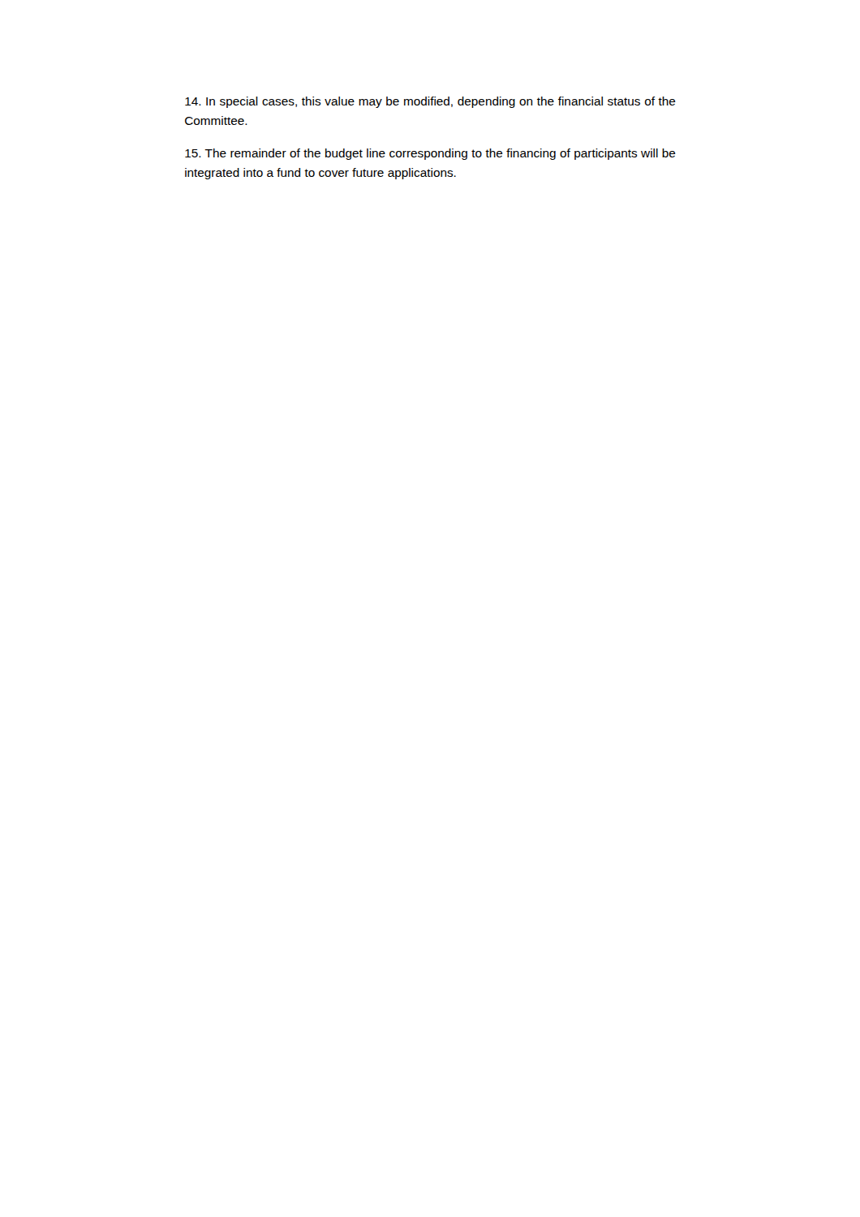14. In special cases, this value may be modified, depending on the financial status of the Committee.
15. The remainder of the budget line corresponding to the financing of participants will be integrated into a fund to cover future applications.